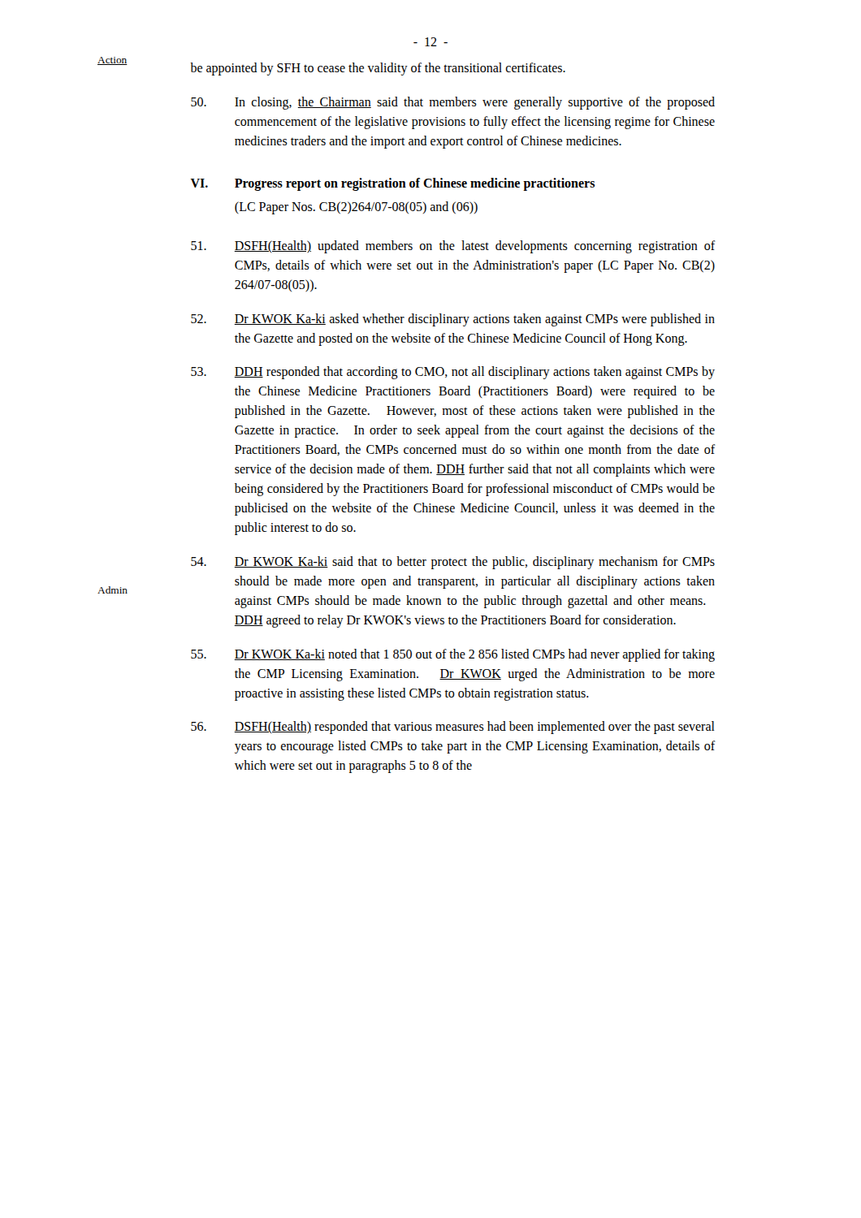- 12 -
Action
be appointed by SFH to cease the validity of the transitional certificates.
50.
In closing, the Chairman said that members were generally supportive of the proposed commencement of the legislative provisions to fully effect the licensing regime for Chinese medicines traders and the import and export control of Chinese medicines.
VI.
Progress report on registration of Chinese medicine practitioners
(LC Paper Nos. CB(2)264/07-08(05) and (06))
51.
DSFH(Health) updated members on the latest developments concerning registration of CMPs, details of which were set out in the Administration's paper (LC Paper No. CB(2) 264/07-08(05)).
52.
Dr KWOK Ka-ki asked whether disciplinary actions taken against CMPs were published in the Gazette and posted on the website of the Chinese Medicine Council of Hong Kong.
53.
DDH responded that according to CMO, not all disciplinary actions taken against CMPs by the Chinese Medicine Practitioners Board (Practitioners Board) were required to be published in the Gazette. However, most of these actions taken were published in the Gazette in practice. In order to seek appeal from the court against the decisions of the Practitioners Board, the CMPs concerned must do so within one month from the date of service of the decision made of them. DDH further said that not all complaints which were being considered by the Practitioners Board for professional misconduct of CMPs would be publicised on the website of the Chinese Medicine Council, unless it was deemed in the public interest to do so.
Admin
54.
Dr KWOK Ka-ki said that to better protect the public, disciplinary mechanism for CMPs should be made more open and transparent, in particular all disciplinary actions taken against CMPs should be made known to the public through gazettal and other means. DDH agreed to relay Dr KWOK's views to the Practitioners Board for consideration.
55.
Dr KWOK Ka-ki noted that 1 850 out of the 2 856 listed CMPs had never applied for taking the CMP Licensing Examination. Dr KWOK urged the Administration to be more proactive in assisting these listed CMPs to obtain registration status.
56.
DSFH(Health) responded that various measures had been implemented over the past several years to encourage listed CMPs to take part in the CMP Licensing Examination, details of which were set out in paragraphs 5 to 8 of the